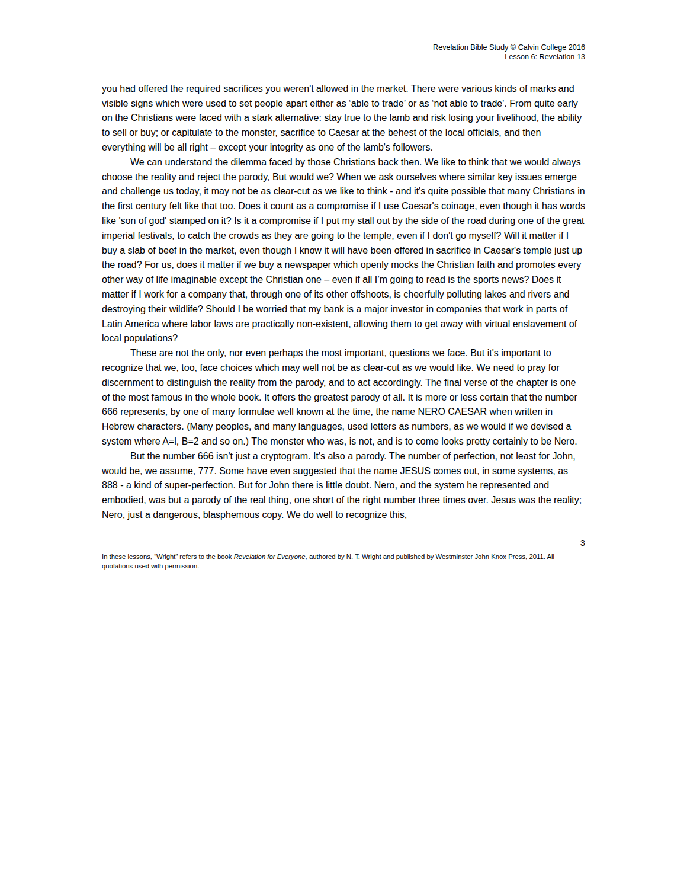Revelation Bible Study © Calvin College 2016
Lesson 6: Revelation 13
you had offered the required sacrifices you weren't allowed in the market. There were various kinds of marks and visible signs which were used to set people apart either as ‘able to trade’ or as ‘not able to trade'. From quite early on the Christians were faced with a stark alternative: stay true to the lamb and risk losing your livelihood, the ability to sell or buy; or capitulate to the monster, sacrifice to Caesar at the behest of the local officials, and then everything will be all right – except your integrity as one of the lamb's followers.
We can understand the dilemma faced by those Christians back then. We like to think that we would always choose the reality and reject the parody, But would we? When we ask ourselves where similar key issues emerge and challenge us today, it may not be as clear-cut as we like to think - and it's quite possible that many Christians in the first century felt like that too. Does it count as a compromise if I use Caesar's coinage, even though it has words like 'son of god' stamped on it? Is it a compromise if I put my stall out by the side of the road during one of the great imperial festivals, to catch the crowds as they are going to the temple, even if I don't go myself? Will it matter if I buy a slab of beef in the market, even though I know it will have been offered in sacrifice in Caesar's temple just up the road? For us, does it matter if we buy a newspaper which openly mocks the Christian faith and promotes every other way of life imaginable except the Christian one – even if all I’m going to read is the sports news? Does it matter if I work for a company that, through one of its other offshoots, is cheerfully polluting lakes and rivers and destroying their wildlife? Should I be worried that my bank is a major investor in companies that work in parts of Latin America where labor laws are practically non-existent, allowing them to get away with virtual enslavement of local populations?
These are not the only, nor even perhaps the most important, questions we face. But it's important to recognize that we, too, face choices which may well not be as clear-cut as we would like. We need to pray for discernment to distinguish the reality from the parody, and to act accordingly. The final verse of the chapter is one of the most famous in the whole book. It offers the greatest parody of all. It is more or less certain that the number 666 represents, by one of many formulae well known at the time, the name NERO CAESAR when written in Hebrew characters. (Many peoples, and many languages, used letters as numbers, as we would if we devised a system where A=l, B=2 and so on.) The monster who was, is not, and is to come looks pretty certainly to be Nero.
But the number 666 isn't just a cryptogram. It's also a parody. The number of perfection, not least for John, would be, we assume, 777. Some have even suggested that the name JESUS comes out, in some systems, as 888 - a kind of super-perfection. But for John there is little doubt. Nero, and the system he represented and embodied, was but a parody of the real thing, one short of the right number three times over. Jesus was the reality; Nero, just a dangerous, blasphemous copy. We do well to recognize this,
3
In these lessons, “Wright” refers to the book Revelation for Everyone, authored by N. T. Wright and published by Westminster John Knox Press, 2011. All quotations used with permission.